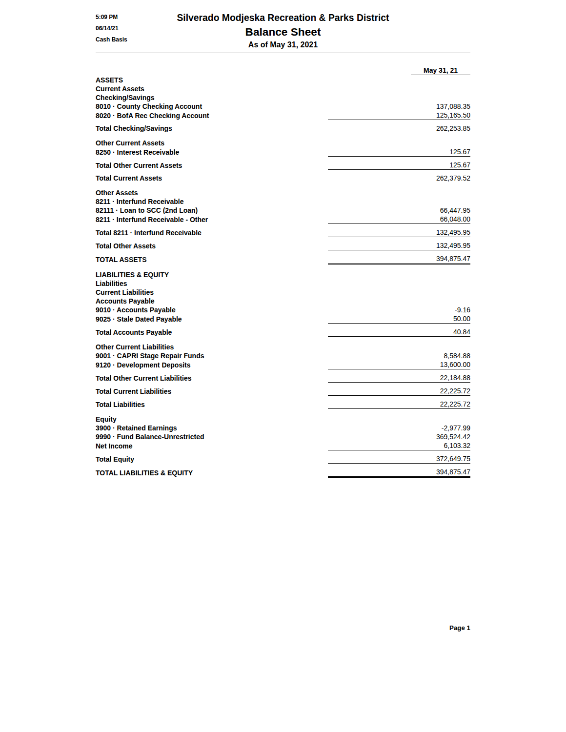5:09 PM
06/14/21
Cash Basis
Silverado Modjeska Recreation & Parks District
Balance Sheet
As of May 31, 2021
| | May 31, 21 |
| ASSETS | |
| Current Assets | |
| Checking/Savings | |
| 8010 · County Checking Account | 137,088.35 |
| 8020 · BofA Rec Checking Account | 125,165.50 |
| Total Checking/Savings | 262,253.85 |
| Other Current Assets | |
| 8250 · Interest Receivable | 125.67 |
| Total Other Current Assets | 125.67 |
| Total Current Assets | 262,379.52 |
| Other Assets | |
| 8211 · Interfund Receivable | |
| 82111 · Loan to SCC (2nd Loan) | 66,447.95 |
| 8211 · Interfund Receivable - Other | 66,048.00 |
| Total 8211 · Interfund Receivable | 132,495.95 |
| Total Other Assets | 132,495.95 |
| TOTAL ASSETS | 394,875.47 |
| LIABILITIES & EQUITY | |
| Liabilities | |
| Current Liabilities | |
| Accounts Payable | |
| 9010 · Accounts Payable | -9.16 |
| 9025 · Stale Dated Payable | 50.00 |
| Total Accounts Payable | 40.84 |
| Other Current Liabilities | |
| 9001 · CAPRI Stage Repair Funds | 8,584.88 |
| 9120 · Development Deposits | 13,600.00 |
| Total Other Current Liabilities | 22,184.88 |
| Total Current Liabilities | 22,225.72 |
| Total Liabilities | 22,225.72 |
| Equity | |
| 3900 · Retained Earnings | -2,977.99 |
| 9990 · Fund Balance-Unrestricted | 369,524.42 |
| Net Income | 6,103.32 |
| Total Equity | 372,649.75 |
| TOTAL LIABILITIES & EQUITY | 394,875.47 |
Page 1